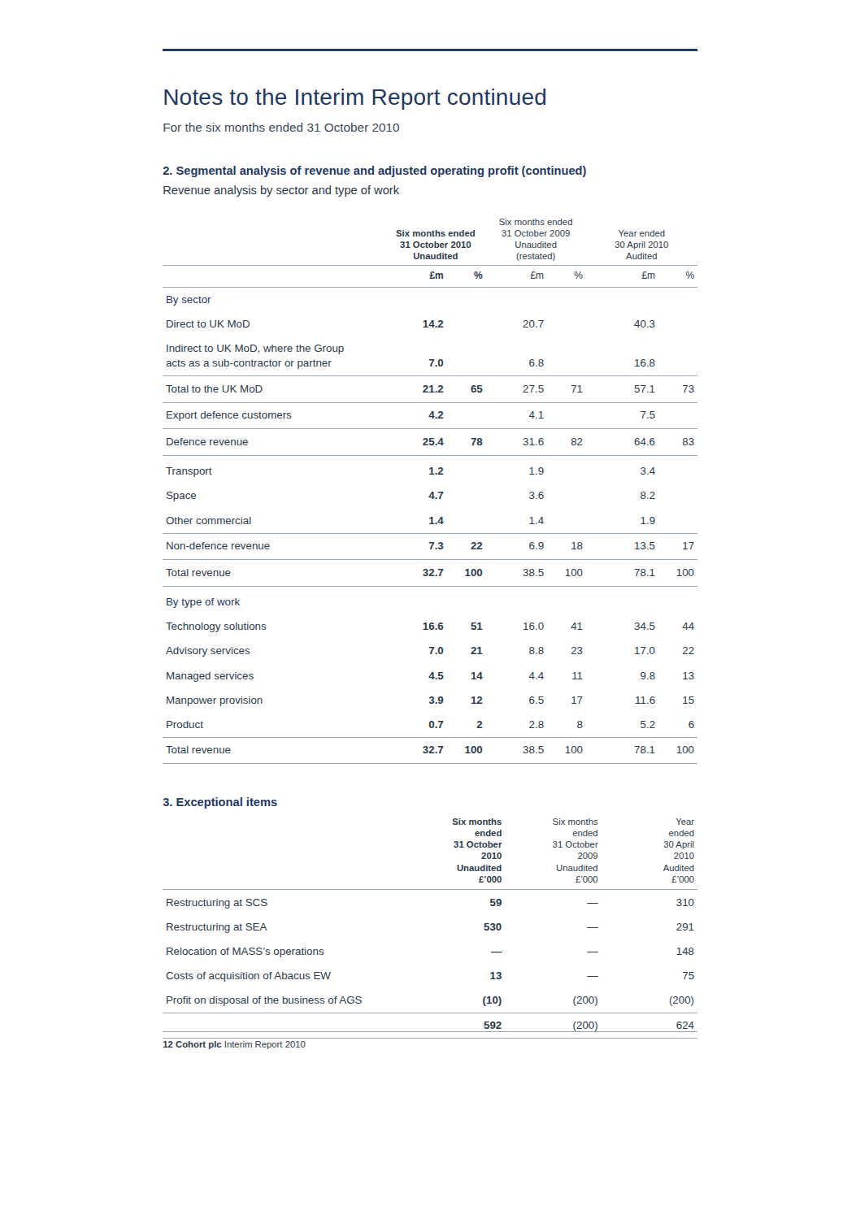Notes to the Interim Report continued
For the six months ended 31 October 2010
2. Segmental analysis of revenue and adjusted operating profit (continued)
Revenue analysis by sector and type of work
| | Six months ended 31 October 2010 Unaudited | Six months ended 31 October 2009 Unaudited (restated) | Year ended 30 April 2010 Audited |
| | £m | % | £m | % | £m | % |
| By sector | | | | | | |
| Direct to UK MoD | 14.2 | | 20.7 | | 40.3 | |
| Indirect to UK MoD, where the Group acts as a sub-contractor or partner | 7.0 | | 6.8 | | 16.8 | |
| Total to the UK MoD | 21.2 | 65 | 27.5 | 71 | 57.1 | 73 |
| Export defence customers | 4.2 | | 4.1 | | 7.5 | |
| Defence revenue | 25.4 | 78 | 31.6 | 82 | 64.6 | 83 |
| Transport | 1.2 | | 1.9 | | 3.4 | |
| Space | 4.7 | | 3.6 | | 8.2 | |
| Other commercial | 1.4 | | 1.4 | | 1.9 | |
| Non-defence revenue | 7.3 | 22 | 6.9 | 18 | 13.5 | 17 |
| Total revenue | 32.7 | 100 | 38.5 | 100 | 78.1 | 100 |
| By type of work | | | | | | |
| Technology solutions | 16.6 | 51 | 16.0 | 41 | 34.5 | 44 |
| Advisory services | 7.0 | 21 | 8.8 | 23 | 17.0 | 22 |
| Managed services | 4.5 | 14 | 4.4 | 11 | 9.8 | 13 |
| Manpower provision | 3.9 | 12 | 6.5 | 17 | 11.6 | 15 |
| Product | 0.7 | 2 | 2.8 | 8 | 5.2 | 6 |
| Total revenue | 32.7 | 100 | 38.5 | 100 | 78.1 | 100 |
3. Exceptional items
| | Six months ended 31 October 2010 Unaudited £’000 | Six months ended 31 October 2009 Unaudited £’000 | Year ended 30 April 2010 Audited £’000 |
| Restructuring at SCS | 59 | — | 310 |
| Restructuring at SEA | 530 | — | 291 |
| Relocation of MASS’s operations | — | — | 148 |
| Costs of acquisition of Abacus EW | 13 | — | 75 |
| Profit on disposal of the business of AGS | (10) | (200) | (200) |
| | 592 | (200) | 624 |
12 Cohort plc Interim Report 2010